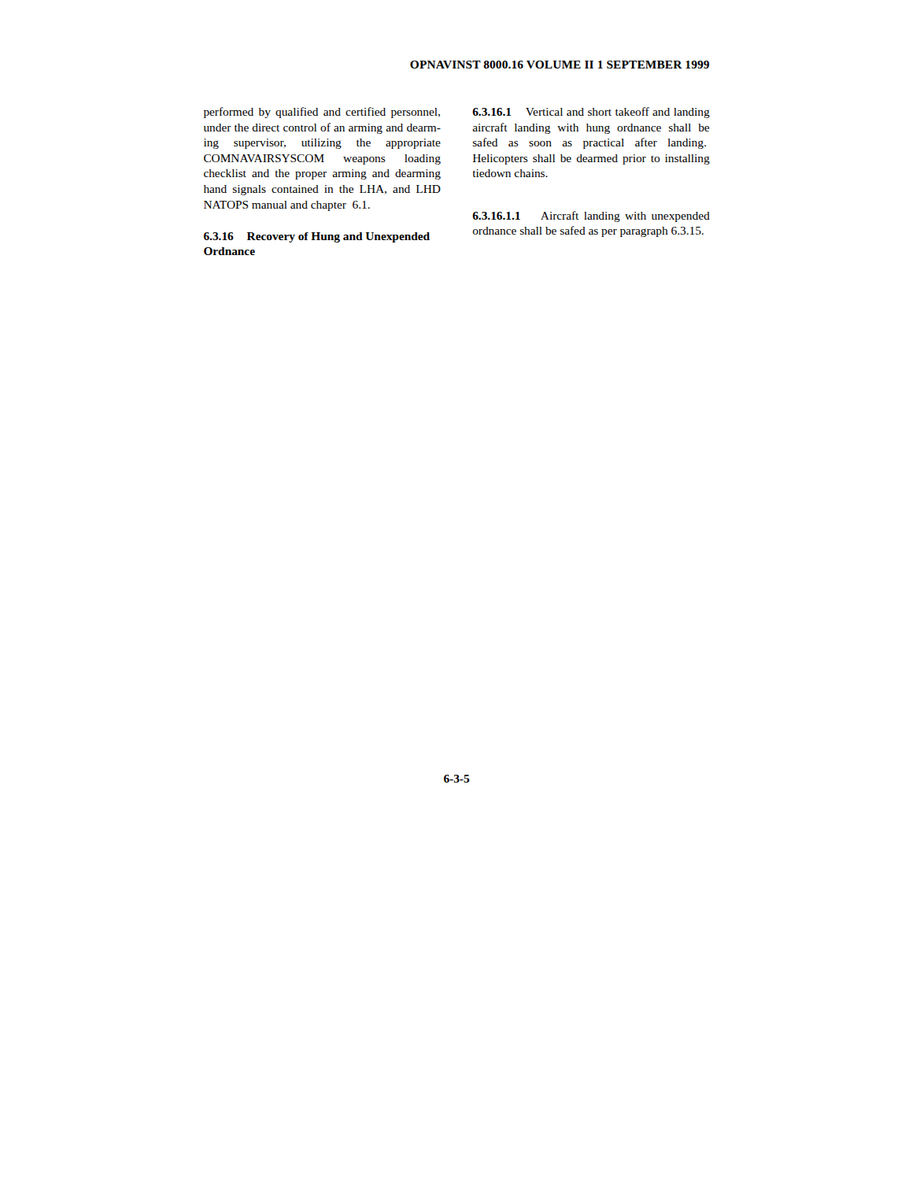OPNAVINST 8000.16 VOLUME II 1 SEPTEMBER 1999
performed by qualified and certified personnel, under the direct control of an arming and dearming supervisor, utilizing the appropriate COMNAVAIRSYSCOM weapons loading checklist and the proper arming and dearming hand signals contained in the LHA, and LHD NATOPS manual and chapter 6.1.
6.3.16 Recovery of Hung and Unexpended Ordnance
6.3.16.1 Vertical and short takeoff and landing aircraft landing with hung ordnance shall be safed as soon as practical after landing. Helicopters shall be dearmed prior to installing tiedown chains.
6.3.16.1.1 Aircraft landing with unexpended ordnance shall be safed as per paragraph 6.3.15.
6-3-5